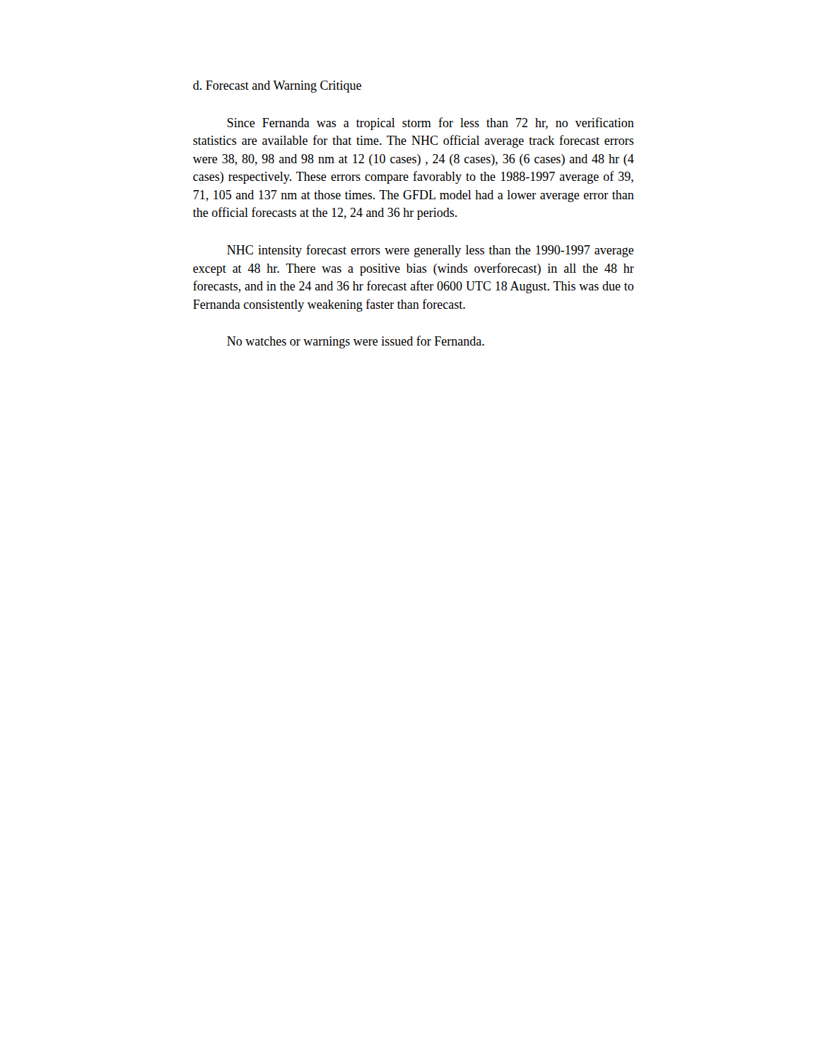d. Forecast and Warning Critique
Since Fernanda was a tropical storm for less than 72 hr, no verification statistics are available for that time. The NHC official average track forecast errors were 38, 80, 98 and 98 nm at 12 (10 cases) , 24 (8 cases), 36 (6 cases) and 48 hr (4 cases) respectively. These errors compare favorably to the 1988-1997 average of 39, 71, 105 and 137 nm at those times. The GFDL model had a lower average error than the official forecasts at the 12, 24 and 36 hr periods.
NHC intensity forecast errors were generally less than the 1990-1997 average except at 48 hr. There was a positive bias (winds overforecast) in all the 48 hr forecasts, and in the 24 and 36 hr forecast after 0600 UTC 18 August. This was due to Fernanda consistently weakening faster than forecast.
No watches or warnings were issued for Fernanda.